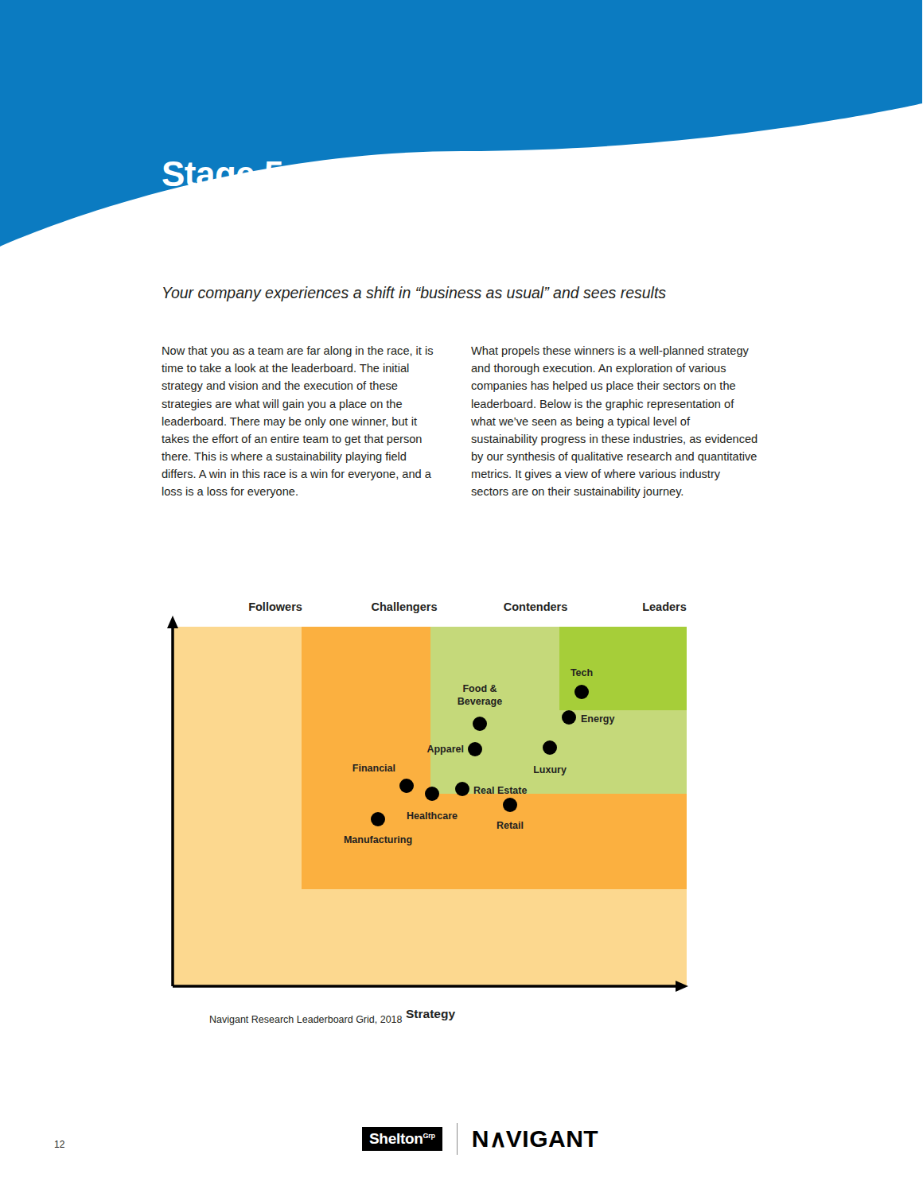Stage 5:
Nearing the Finish Line
Your company experiences a shift in “business as usual” and sees results
Now that you as a team are far along in the race, it is time to take a look at the leaderboard. The initial strategy and vision and the execution of these strategies are what will gain you a place on the leaderboard. There may be only one winner, but it takes the effort of an entire team to get that person there. This is where a sustainability playing field differs. A win in this race is a win for everyone, and a loss is a loss for everyone.
What propels these winners is a well-planned strategy and thorough execution. An exploration of various companies has helped us place their sectors on the leaderboard. Below is the graphic representation of what we’ve seen as being a typical level of sustainability progress in these industries, as evidenced by our synthesis of qualitative research and quantitative metrics. It gives a view of where various industry sectors are on their sustainability journey.
Followers Challengers Contenders Leaders Execution Strategy Tech Energy Food & Beverage Luxury Apparel Financial Healthcare Real Estate Retail Manufacturing
Navigant Research Leaderboard Grid, 2018
12
SheltonGrp
N∧VIGANT